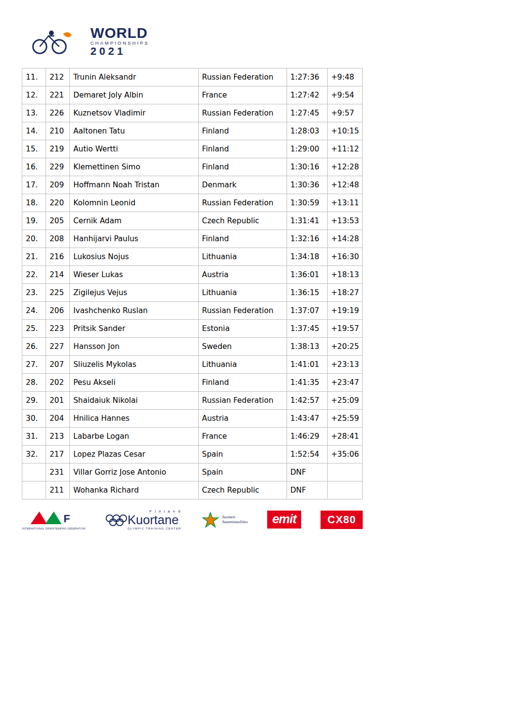WORLD
CHAMPIONSHIPS
2021
| 11. | 212 | Trunin Aleksandr | Russian Federation | 1:27:36 | +9:48 |
| 12. | 221 | Demaret Joly Albin | France | 1:27:42 | +9:54 |
| 13. | 226 | Kuznetsov Vladimir | Russian Federation | 1:27:45 | +9:57 |
| 14. | 210 | Aaltonen Tatu | Finland | 1:28:03 | +10:15 |
| 15. | 219 | Autio Wertti | Finland | 1:29:00 | +11:12 |
| 16. | 229 | Klemettinen Simo | Finland | 1:30:16 | +12:28 |
| 17. | 209 | Hoffmann Noah Tristan | Denmark | 1:30:36 | +12:48 |
| 18. | 220 | Kolomnin Leonid | Russian Federation | 1:30:59 | +13:11 |
| 19. | 205 | Cernik Adam | Czech Republic | 1:31:41 | +13:53 |
| 20. | 208 | Hanhijarvi Paulus | Finland | 1:32:16 | +14:28 |
| 21. | 216 | Lukosius Nojus | Lithuania | 1:34:18 | +16:30 |
| 22. | 214 | Wieser Lukas | Austria | 1:36:01 | +18:13 |
| 23. | 225 | Zigilejus Vejus | Lithuania | 1:36:15 | +18:27 |
| 24. | 206 | Ivashchenko Ruslan | Russian Federation | 1:37:07 | +19:19 |
| 25. | 223 | Pritsik Sander | Estonia | 1:37:45 | +19:57 |
| 26. | 227 | Hansson Jon | Sweden | 1:38:13 | +20:25 |
| 27. | 207 | Sliuzelis Mykolas | Lithuania | 1:41:01 | +23:13 |
| 28. | 202 | Pesu Akseli | Finland | 1:41:35 | +23:47 |
| 29. | 201 | Shaidaiuk Nikolai | Russian Federation | 1:42:57 | +25:09 |
| 30. | 204 | Hnilica Hannes | Austria | 1:43:47 | +25:59 |
| 31. | 213 | Labarbe Logan | France | 1:46:29 | +28:41 |
| 32. | 217 | Lopez Plazas Cesar | Spain | 1:52:54 | +35:06 |
| | 231 | Villar Gorriz Jose Antonio | Spain | DNF | |
| | 211 | Wohanka Richard | Czech Republic | DNF | |
F
INTERNATIONAL ORIENTEERING FEDERATION
F i n l a n d
Kuortane
OLYMPIC TRAINING CENTER
Suomen
Suunnistusliitto
emit
CX80